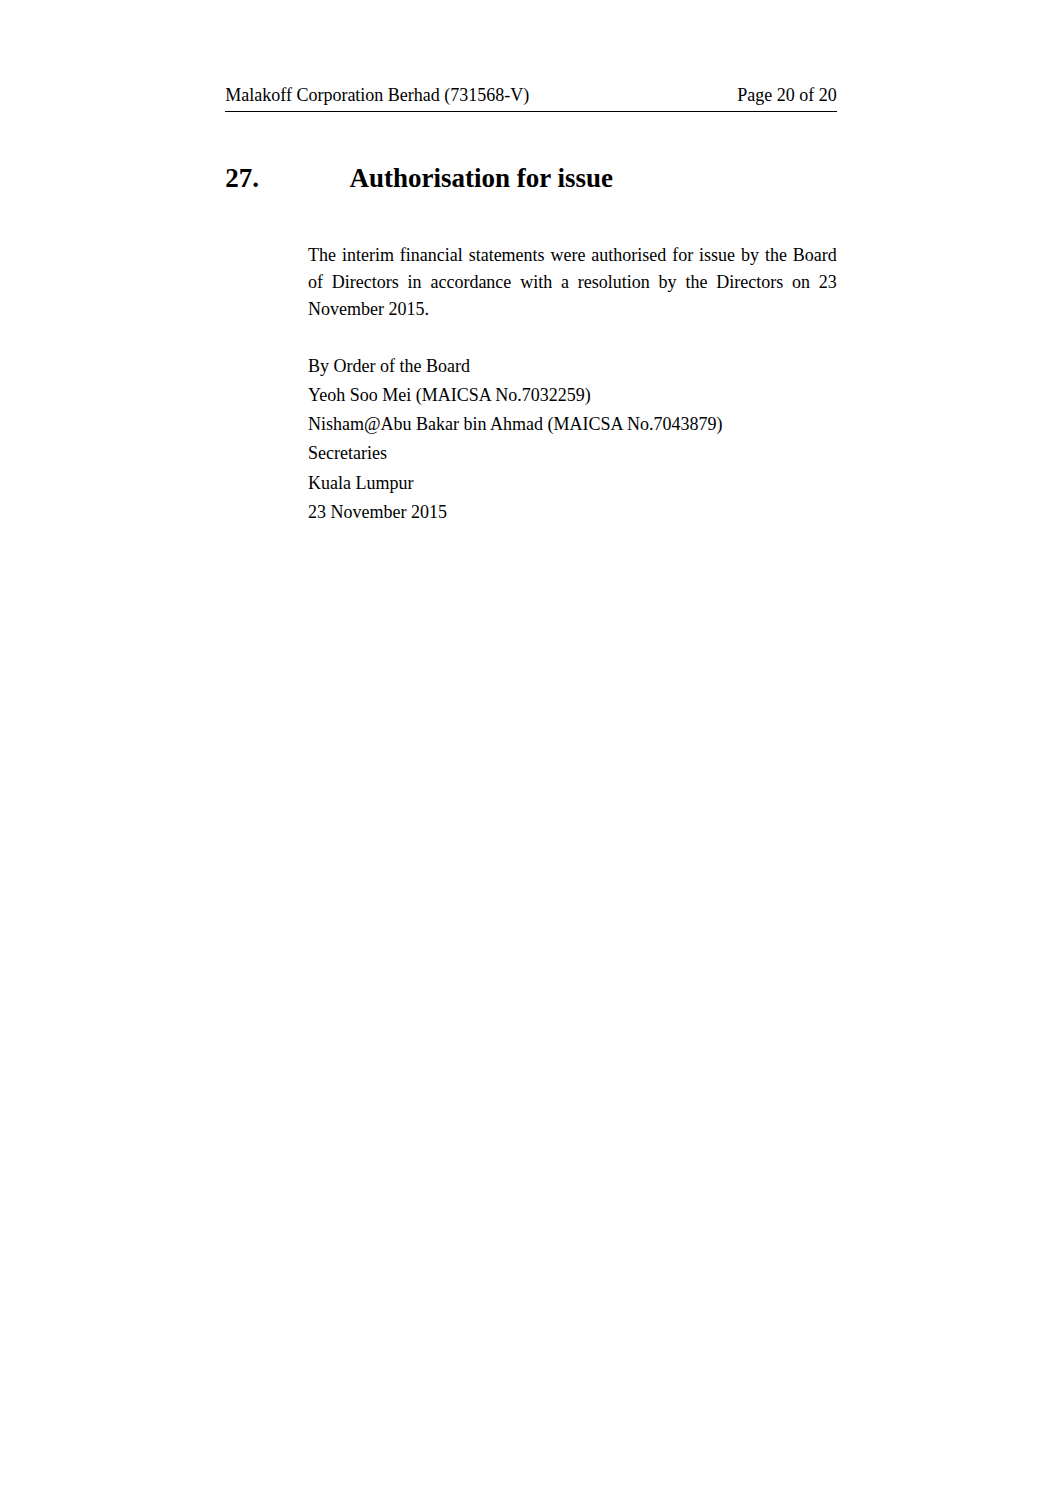Malakoff Corporation Berhad (731568-V) Page 20 of 20
27. Authorisation for issue
The interim financial statements were authorised for issue by the Board of Directors in accordance with a resolution by the Directors on 23 November 2015.
By Order of the Board
Yeoh Soo Mei (MAICSA No.7032259)
Nisham@Abu Bakar bin Ahmad (MAICSA No.7043879)
Secretaries
Kuala Lumpur
23 November 2015